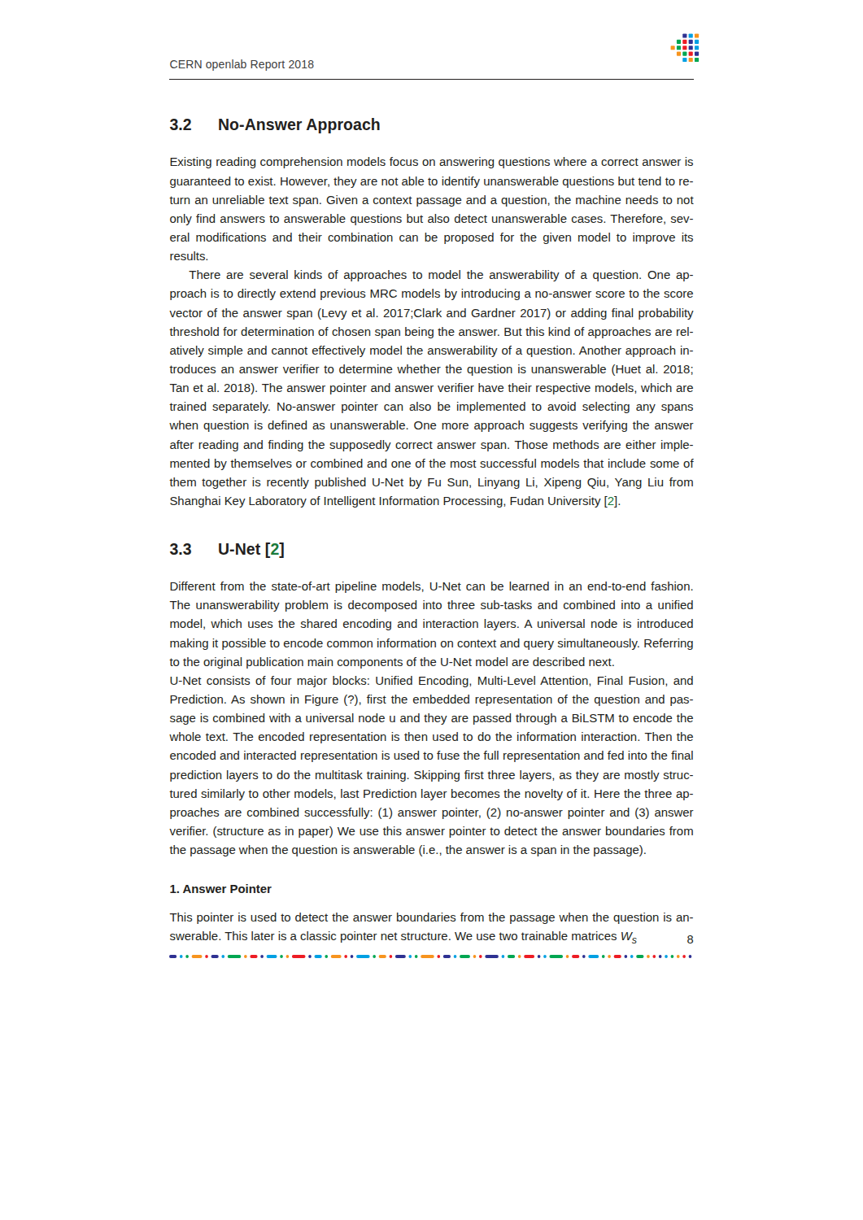CERN openlab Report 2018
3.2 No-Answer Approach
Existing reading comprehension models focus on answering questions where a correct answer is guaranteed to exist. However, they are not able to identify unanswerable questions but tend to return an unreliable text span. Given a context passage and a question, the machine needs to not only find answers to answerable questions but also detect unanswerable cases. Therefore, several modifications and their combination can be proposed for the given model to improve its results.
There are several kinds of approaches to model the answerability of a question. One approach is to directly extend previous MRC models by introducing a no-answer score to the score vector of the answer span (Levy et al. 2017;Clark and Gardner 2017) or adding final probability threshold for determination of chosen span being the answer. But this kind of approaches are relatively simple and cannot effectively model the answerability of a question. Another approach introduces an answer verifier to determine whether the question is unanswerable (Huet al. 2018; Tan et al. 2018). The answer pointer and answer verifier have their respective models, which are trained separately. No-answer pointer can also be implemented to avoid selecting any spans when question is defined as unanswerable. One more approach suggests verifying the answer after reading and finding the supposedly correct answer span. Those methods are either implemented by themselves or combined and one of the most successful models that include some of them together is recently published U-Net by Fu Sun, Linyang Li, Xipeng Qiu, Yang Liu from Shanghai Key Laboratory of Intelligent Information Processing, Fudan University [2].
3.3 U-Net [2]
Different from the state-of-art pipeline models, U-Net can be learned in an end-to-end fashion. The unanswerability problem is decomposed into three sub-tasks and combined into a unified model, which uses the shared encoding and interaction layers. A universal node is introduced making it possible to encode common information on context and query simultaneously. Referring to the original publication main components of the U-Net model are described next.
U-Net consists of four major blocks: Unified Encoding, Multi-Level Attention, Final Fusion, and Prediction. As shown in Figure (?), first the embedded representation of the question and passage is combined with a universal node u and they are passed through a BiLSTM to encode the whole text. The encoded representation is then used to do the information interaction. Then the encoded and interacted representation is used to fuse the full representation and fed into the final prediction layers to do the multitask training. Skipping first three layers, as they are mostly structured similarly to other models, last Prediction layer becomes the novelty of it. Here the three approaches are combined successfully: (1) answer pointer, (2) no-answer pointer and (3) answer verifier. (structure as in paper) We use this answer pointer to detect the answer boundaries from the passage when the question is answerable (i.e., the answer is a span in the passage).
1. Answer Pointer
This pointer is used to detect the answer boundaries from the passage when the question is answerable. This later is a classic pointer net structure. We use two trainable matrices Ws
8